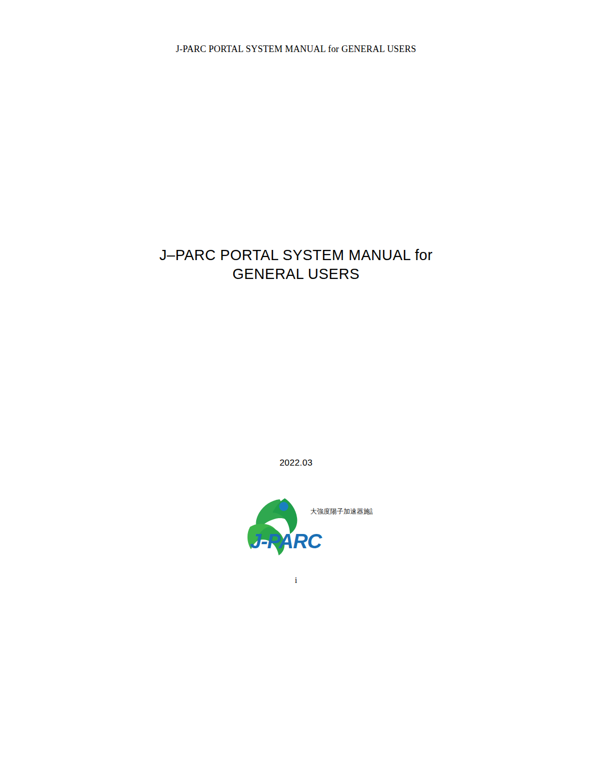J-PARC PORTAL SYSTEM MANUAL for GENERAL USERS
J–PARC PORTAL SYSTEM MANUAL for GENERAL USERS
2022.03
大強度陽子加速器施設 J-PARC
i